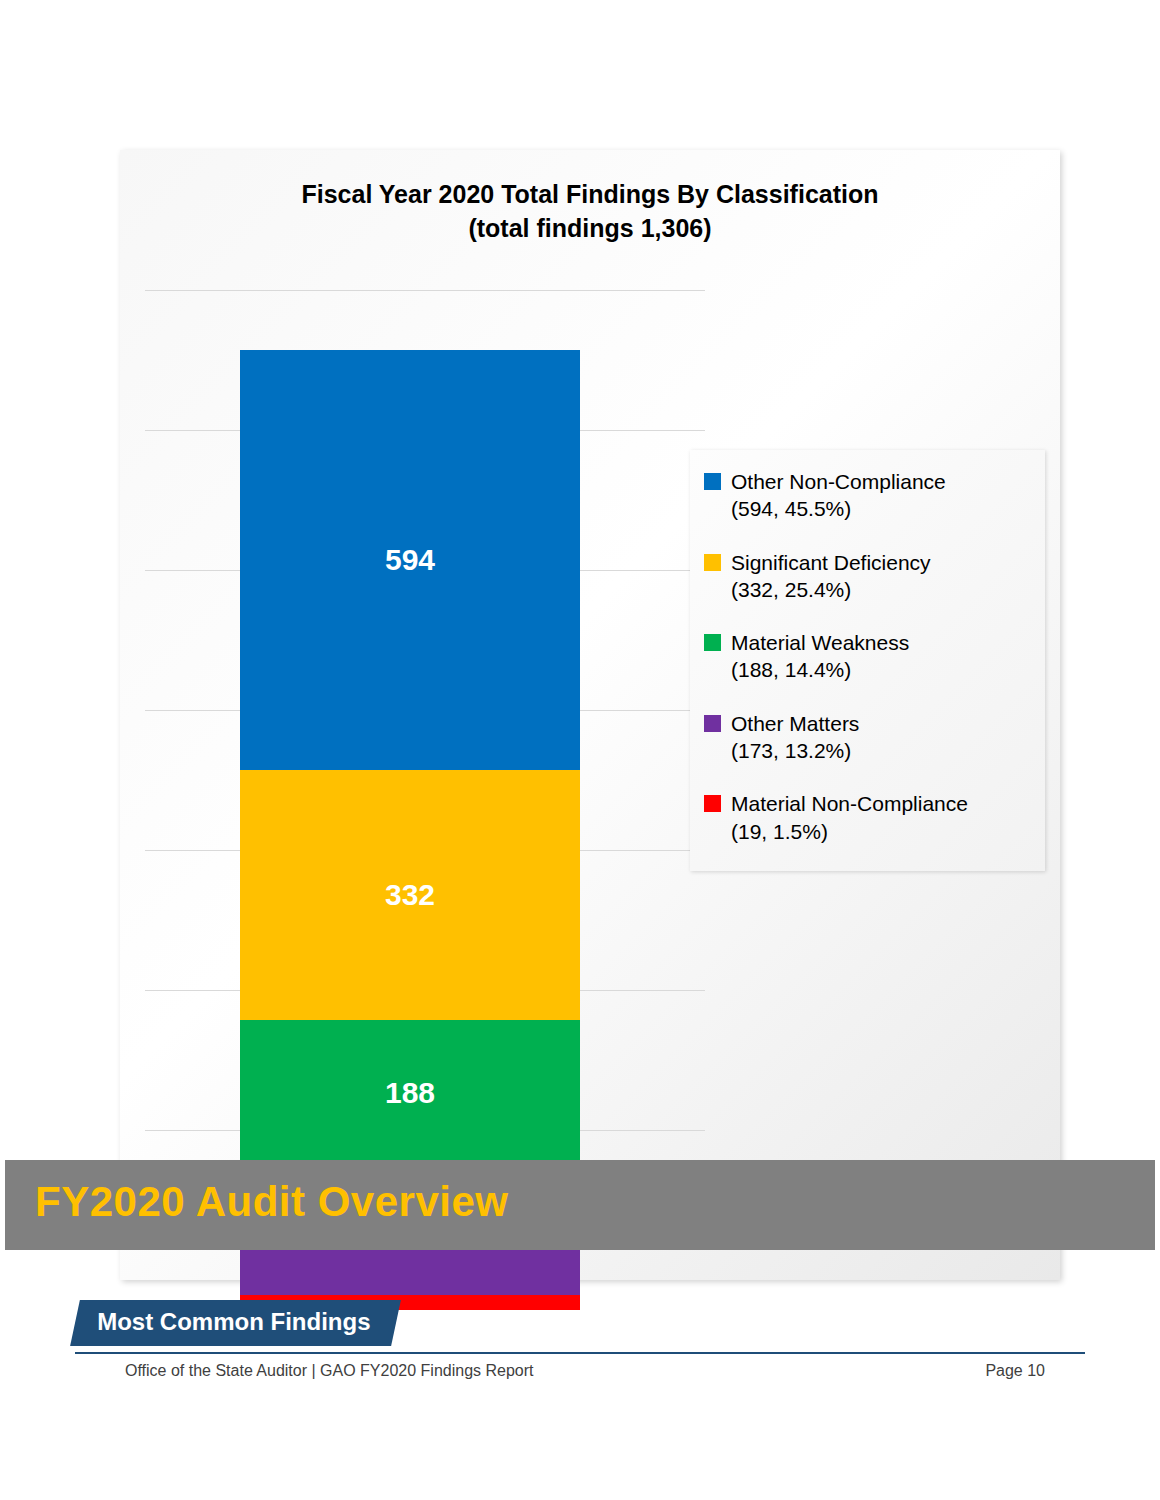Fiscal Year 2020 Total Findings By Classification
(total findings 1,306)
594
332
188
Other Non-Compliance
(594, 45.5%)
Significant Deficiency
(332, 25.4%)
Material Weakness
(188, 14.4%)
Other Matters
(173, 13.2%)
Material Non-Compliance
(19, 1.5%)
FY2020 Audit Overview
Most Common Findings
Office of the State Auditor | GAO FY2020 Findings Report
Page 10